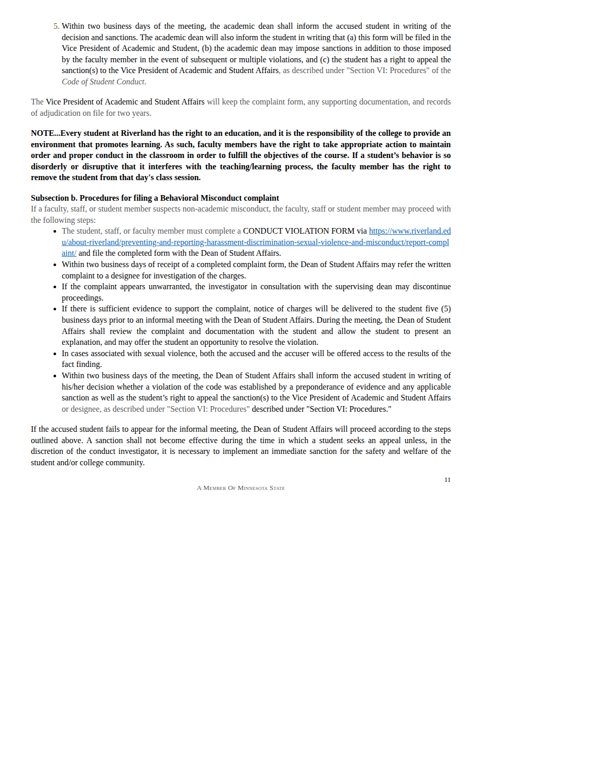Within two business days of the meeting, the academic dean shall inform the accused student in writing of the decision and sanctions. The academic dean will also inform the student in writing that (a) this form will be filed in the Vice President of Academic and Student, (b) the academic dean may impose sanctions in addition to those imposed by the faculty member in the event of subsequent or multiple violations, and (c) the student has a right to appeal the sanction(s) to the Vice President of Academic and Student Affairs, as described under "Section VI: Procedures" of the Code of Student Conduct.
The Vice President of Academic and Student Affairs will keep the complaint form, any supporting documentation, and records of adjudication on file for two years.
NOTE...Every student at Riverland has the right to an education, and it is the responsibility of the college to provide an environment that promotes learning. As such, faculty members have the right to take appropriate action to maintain order and proper conduct in the classroom in order to fulfill the objectives of the course. If a student’s behavior is so disorderly or disruptive that it interferes with the teaching/learning process, the faculty member has the right to remove the student from that day's class session.
Subsection b. Procedures for filing a Behavioral Misconduct complaint
If a faculty, staff, or student member suspects non-academic misconduct, the faculty, staff or student member may proceed with the following steps:
The student, staff, or faculty member must complete a CONDUCT VIOLATION FORM via https://www.riverland.edu/about-riverland/preventing-and-reporting-harassment-discrimination-sexual-violence-and-misconduct/report-complaint/ and file the completed form with the Dean of Student Affairs.
Within two business days of receipt of a completed complaint form, the Dean of Student Affairs may refer the written complaint to a designee for investigation of the charges.
If the complaint appears unwarranted, the investigator in consultation with the supervising dean may discontinue proceedings.
If there is sufficient evidence to support the complaint, notice of charges will be delivered to the student five (5) business days prior to an informal meeting with the Dean of Student Affairs. During the meeting, the Dean of Student Affairs shall review the complaint and documentation with the student and allow the student to present an explanation, and may offer the student an opportunity to resolve the violation.
In cases associated with sexual violence, both the accused and the accuser will be offered access to the results of the fact finding.
Within two business days of the meeting, the Dean of Student Affairs shall inform the accused student in writing of his/her decision whether a violation of the code was established by a preponderance of evidence and any applicable sanction as well as the student’s right to appeal the sanction(s) to the Vice President of Academic and Student Affairs or designee, as described under "Section VI: Procedures" described under "Section VI: Procedures."
If the accused student fails to appear for the informal meeting, the Dean of Student Affairs will proceed according to the steps outlined above. A sanction shall not become effective during the time in which a student seeks an appeal unless, in the discretion of the conduct investigator, it is necessary to implement an immediate sanction for the safety and welfare of the student and/or college community.
11 A Member Of Minnesota State